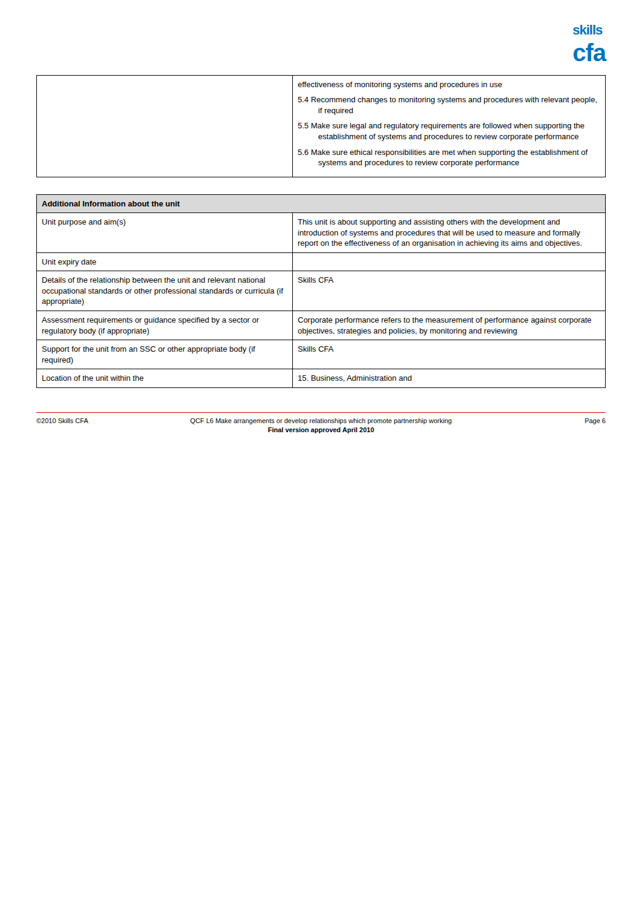skillscfa
| | effectiveness of monitoring systems and procedures in use 5.4 Recommend changes to monitoring systems and procedures with relevant people, if required 5.5 Make sure legal and regulatory requirements are followed when supporting the establishment of systems and procedures to review corporate performance 5.6 Make sure ethical responsibilities are met when supporting the establishment of systems and procedures to review corporate performance |
| Additional Information about the unit |
| Unit purpose and aim(s) | This unit is about supporting and assisting others with the development and introduction of systems and procedures that will be used to measure and formally report on the effectiveness of an organisation in achieving its aims and objectives. |
| Unit expiry date | |
| Details of the relationship between the unit and relevant national occupational standards or other professional standards or curricula (if appropriate) | Skills CFA |
| Assessment requirements or guidance specified by a sector or regulatory body (if appropriate) | Corporate performance refers to the measurement of performance against corporate objectives, strategies and policies, by monitoring and reviewing |
| Support for the unit from an SSC or other appropriate body (if required) | Skills CFA |
| Location of the unit within the | 15. Business, Administration and |
©2010 Skills CFA
QCF L6 Make arrangements or develop relationships which promote partnership working
Final version approved April 2010
Page 6